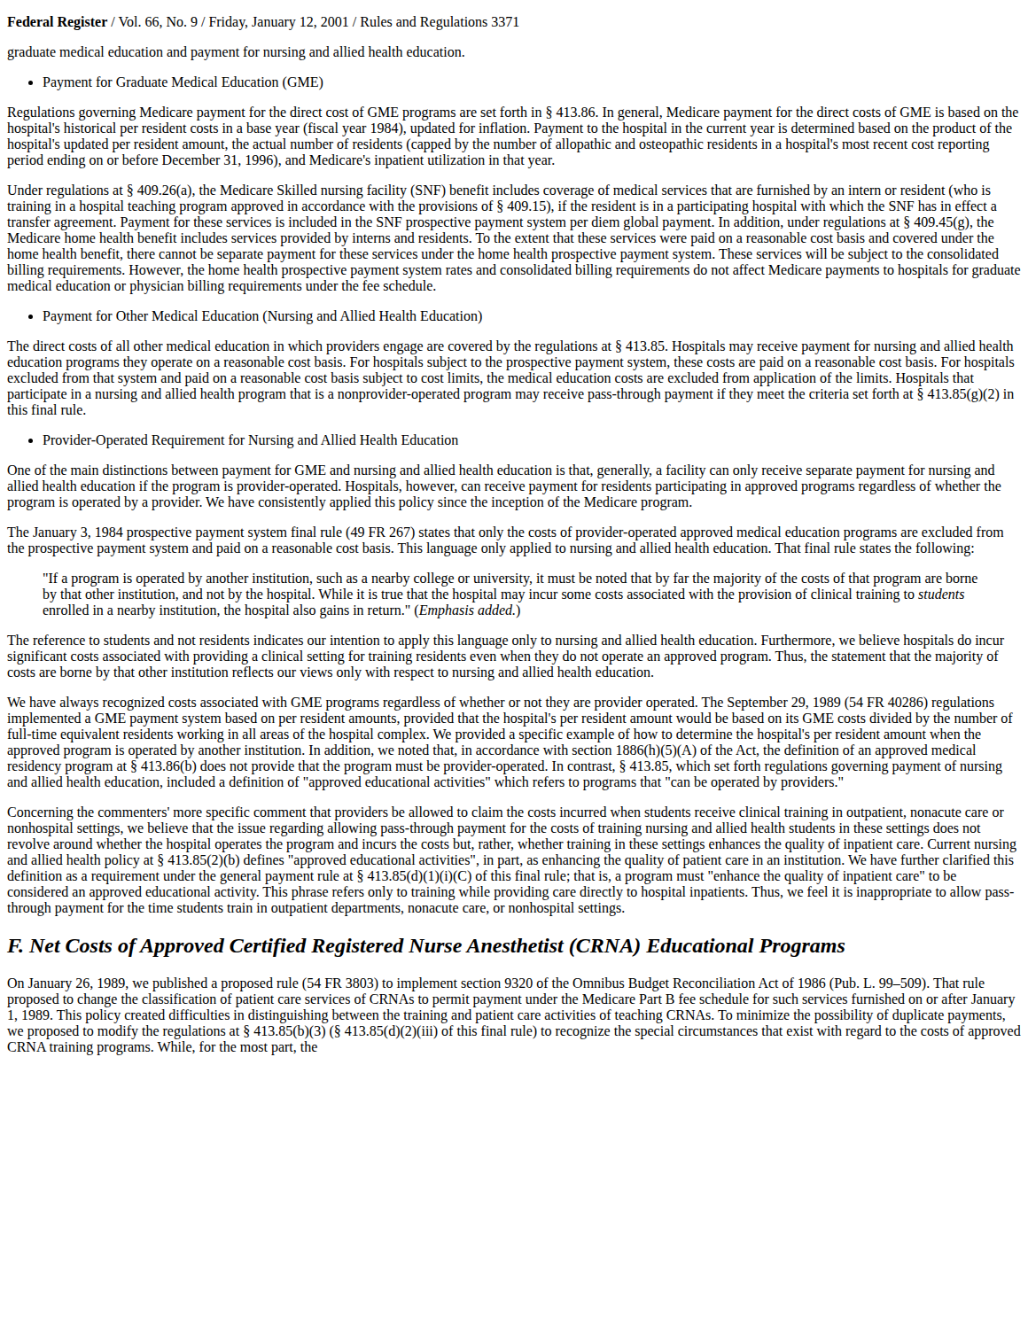Federal Register / Vol. 66, No. 9 / Friday, January 12, 2001 / Rules and Regulations 3371
graduate medical education and payment for nursing and allied health education.
Payment for Graduate Medical Education (GME)
Regulations governing Medicare payment for the direct cost of GME programs are set forth in § 413.86. In general, Medicare payment for the direct costs of GME is based on the hospital's historical per resident costs in a base year (fiscal year 1984), updated for inflation. Payment to the hospital in the current year is determined based on the product of the hospital's updated per resident amount, the actual number of residents (capped by the number of allopathic and osteopathic residents in a hospital's most recent cost reporting period ending on or before December 31, 1996), and Medicare's inpatient utilization in that year.
Under regulations at § 409.26(a), the Medicare Skilled nursing facility (SNF) benefit includes coverage of medical services that are furnished by an intern or resident (who is training in a hospital teaching program approved in accordance with the provisions of § 409.15), if the resident is in a participating hospital with which the SNF has in effect a transfer agreement. Payment for these services is included in the SNF prospective payment system per diem global payment. In addition, under regulations at § 409.45(g), the Medicare home health benefit includes services provided by interns and residents. To the extent that these services were paid on a reasonable cost basis and covered under the home health benefit, there cannot be separate payment for these services under the home health prospective payment system. These services will be subject to the consolidated billing requirements. However, the home health prospective payment system rates and consolidated billing requirements do not affect Medicare payments to hospitals for graduate medical education or physician billing requirements under the fee schedule.
Payment for Other Medical Education (Nursing and Allied Health Education)
The direct costs of all other medical education in which providers engage are covered by the regulations at § 413.85. Hospitals may receive payment for nursing and allied health education programs they operate on a reasonable cost basis. For hospitals subject to the prospective payment system, these costs are paid on a reasonable cost basis. For hospitals excluded from that system and paid on a reasonable cost basis subject to cost limits, the medical education costs are excluded from application of the limits. Hospitals that participate in a nursing and allied health program that is a nonprovider-operated program may receive pass-through payment if they meet the criteria set forth at § 413.85(g)(2) in this final rule.
Provider-Operated Requirement for Nursing and Allied Health Education
One of the main distinctions between payment for GME and nursing and allied health education is that, generally, a facility can only receive separate payment for nursing and allied health education if the program is provider-operated. Hospitals, however, can receive payment for residents participating in approved programs regardless of whether the program is operated by a provider. We have consistently applied this policy since the inception of the Medicare program.
The January 3, 1984 prospective payment system final rule (49 FR 267) states that only the costs of provider-operated approved medical education programs are excluded from the prospective payment system and paid on a reasonable cost basis. This language only applied to nursing and allied health education. That final rule states the following:
"If a program is operated by another institution, such as a nearby college or university, it must be noted that by far the majority of the costs of that program are borne by that other institution, and not by the hospital. While it is true that the hospital may incur some costs associated with the provision of clinical training to students enrolled in a nearby institution, the hospital also gains in return." (Emphasis added.)
The reference to students and not residents indicates our intention to apply this language only to nursing and allied health education. Furthermore, we believe hospitals do incur significant costs associated with providing a clinical setting for training residents even when they do not operate an approved program. Thus, the statement that the majority of costs are borne by that other institution reflects our views only with respect to nursing and allied health education.
We have always recognized costs associated with GME programs regardless of whether or not they are provider operated. The September 29, 1989 (54 FR 40286) regulations implemented a GME payment system based on per resident amounts, provided that the hospital's per resident amount would be based on its GME costs divided by the number of full-time equivalent residents working in all areas of the hospital complex. We provided a specific example of how to determine the hospital's per resident amount when the approved program is operated by another institution. In addition, we noted that, in accordance with section 1886(h)(5)(A) of the Act, the definition of an approved medical residency program at § 413.86(b) does not provide that the program must be provider-operated. In contrast, § 413.85, which set forth regulations governing payment of nursing and allied health education, included a definition of "approved educational activities" which refers to programs that "can be operated by providers."
Concerning the commenters' more specific comment that providers be allowed to claim the costs incurred when students receive clinical training in outpatient, nonacute care or nonhospital settings, we believe that the issue regarding allowing pass-through payment for the costs of training nursing and allied health students in these settings does not revolve around whether the hospital operates the program and incurs the costs but, rather, whether training in these settings enhances the quality of inpatient care. Current nursing and allied health policy at § 413.85(2)(b) defines "approved educational activities", in part, as enhancing the quality of patient care in an institution. We have further clarified this definition as a requirement under the general payment rule at § 413.85(d)(1)(i)(C) of this final rule; that is, a program must "enhance the quality of inpatient care" to be considered an approved educational activity. This phrase refers only to training while providing care directly to hospital inpatients. Thus, we feel it is inappropriate to allow pass-through payment for the time students train in outpatient departments, nonacute care, or nonhospital settings.
F. Net Costs of Approved Certified Registered Nurse Anesthetist (CRNA) Educational Programs
On January 26, 1989, we published a proposed rule (54 FR 3803) to implement section 9320 of the Omnibus Budget Reconciliation Act of 1986 (Pub. L. 99–509). That rule proposed to change the classification of patient care services of CRNAs to permit payment under the Medicare Part B fee schedule for such services furnished on or after January 1, 1989. This policy created difficulties in distinguishing between the training and patient care activities of teaching CRNAs. To minimize the possibility of duplicate payments, we proposed to modify the regulations at § 413.85(b)(3) (§ 413.85(d)(2)(iii) of this final rule) to recognize the special circumstances that exist with regard to the costs of approved CRNA training programs. While, for the most part, the